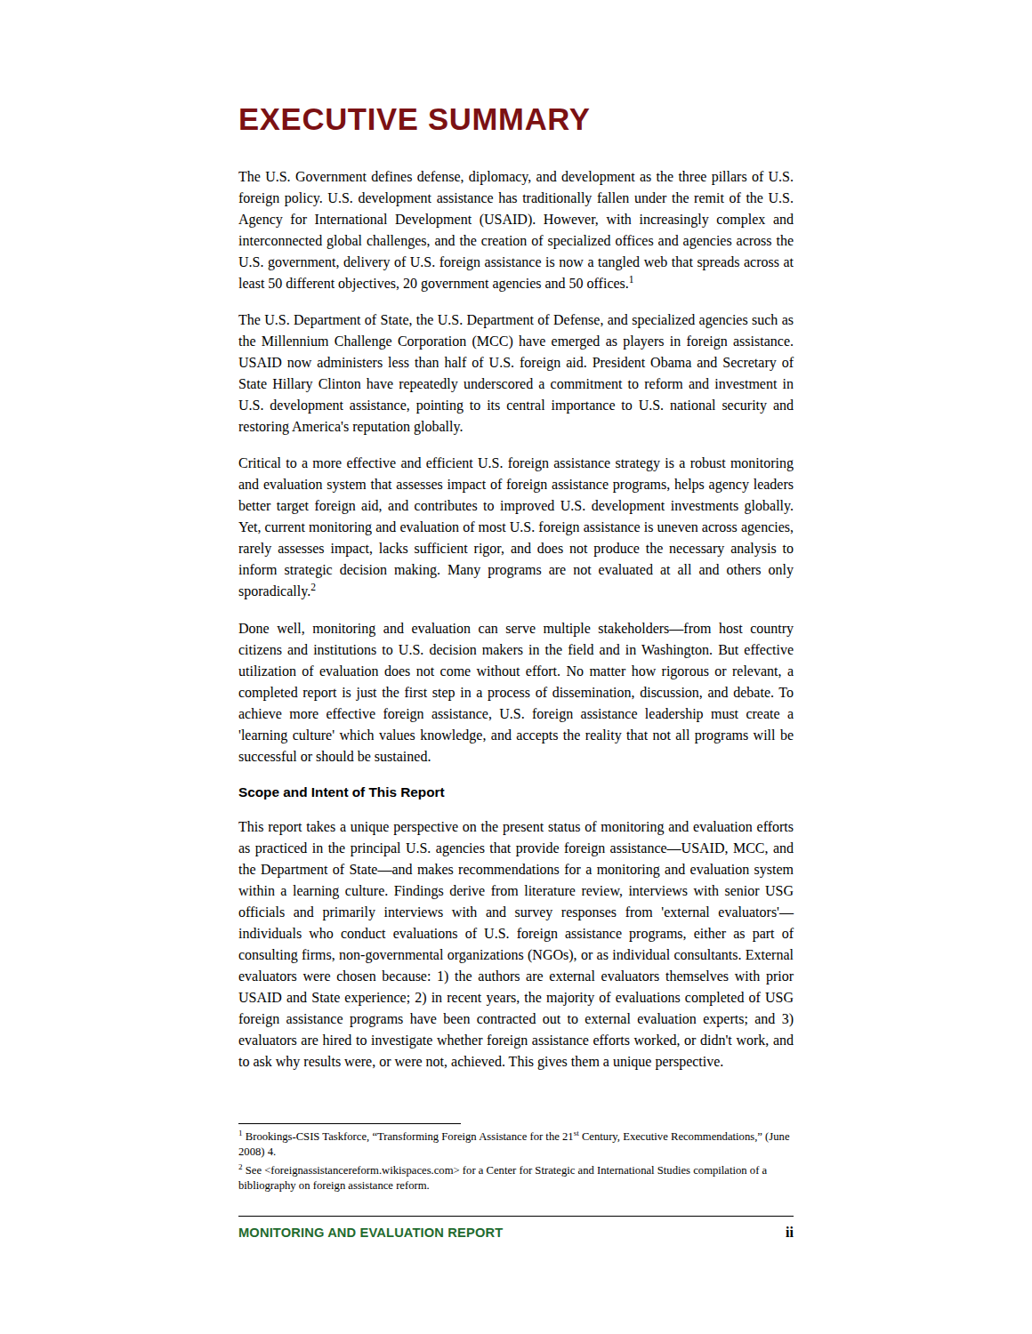EXECUTIVE SUMMARY
The U.S. Government defines defense, diplomacy, and development as the three pillars of U.S. foreign policy. U.S. development assistance has traditionally fallen under the remit of the U.S. Agency for International Development (USAID). However, with increasingly complex and interconnected global challenges, and the creation of specialized offices and agencies across the U.S. government, delivery of U.S. foreign assistance is now a tangled web that spreads across at least 50 different objectives, 20 government agencies and 50 offices.1
The U.S. Department of State, the U.S. Department of Defense, and specialized agencies such as the Millennium Challenge Corporation (MCC) have emerged as players in foreign assistance. USAID now administers less than half of U.S. foreign aid. President Obama and Secretary of State Hillary Clinton have repeatedly underscored a commitment to reform and investment in U.S. development assistance, pointing to its central importance to U.S. national security and restoring America's reputation globally.
Critical to a more effective and efficient U.S. foreign assistance strategy is a robust monitoring and evaluation system that assesses impact of foreign assistance programs, helps agency leaders better target foreign aid, and contributes to improved U.S. development investments globally. Yet, current monitoring and evaluation of most U.S. foreign assistance is uneven across agencies, rarely assesses impact, lacks sufficient rigor, and does not produce the necessary analysis to inform strategic decision making. Many programs are not evaluated at all and others only sporadically.2
Done well, monitoring and evaluation can serve multiple stakeholders—from host country citizens and institutions to U.S. decision makers in the field and in Washington. But effective utilization of evaluation does not come without effort. No matter how rigorous or relevant, a completed report is just the first step in a process of dissemination, discussion, and debate. To achieve more effective foreign assistance, U.S. foreign assistance leadership must create a 'learning culture' which values knowledge, and accepts the reality that not all programs will be successful or should be sustained.
Scope and Intent of This Report
This report takes a unique perspective on the present status of monitoring and evaluation efforts as practiced in the principal U.S. agencies that provide foreign assistance—USAID, MCC, and the Department of State—and makes recommendations for a monitoring and evaluation system within a learning culture. Findings derive from literature review, interviews with senior USG officials and primarily interviews with and survey responses from 'external evaluators'—individuals who conduct evaluations of U.S. foreign assistance programs, either as part of consulting firms, non-governmental organizations (NGOs), or as individual consultants. External evaluators were chosen because: 1) the authors are external evaluators themselves with prior USAID and State experience; 2) in recent years, the majority of evaluations completed of USG foreign assistance programs have been contracted out to external evaluation experts; and 3) evaluators are hired to investigate whether foreign assistance efforts worked, or didn't work, and to ask why results were, or were not, achieved. This gives them a unique perspective.
1 Brookings-CSIS Taskforce, “Transforming Foreign Assistance for the 21st Century, Executive Recommendations,” (June 2008) 4.
2 See <foreignassistancereform.wikispaces.com> for a Center for Strategic and International Studies compilation of a bibliography on foreign assistance reform.
MONITORING AND EVALUATION REPORT ii